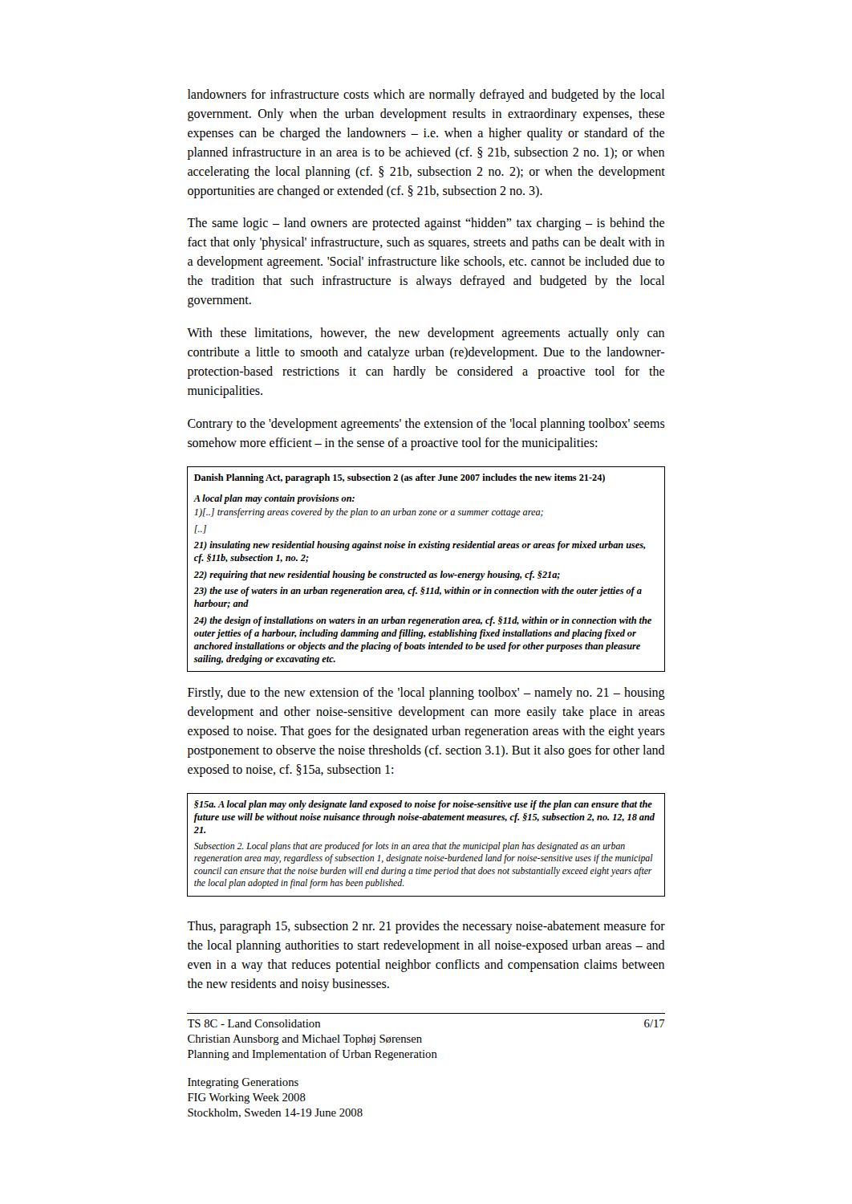landowners for infrastructure costs which are normally defrayed and budgeted by the local government. Only when the urban development results in extraordinary expenses, these expenses can be charged the landowners – i.e. when a higher quality or standard of the planned infrastructure in an area is to be achieved (cf. § 21b, subsection 2 no. 1); or when accelerating the local planning (cf. § 21b, subsection 2 no. 2); or when the development opportunities are changed or extended (cf. § 21b, subsection 2 no. 3).
The same logic – land owners are protected against “hidden” tax charging – is behind the fact that only 'physical' infrastructure, such as squares, streets and paths can be dealt with in a development agreement. 'Social' infrastructure like schools, etc. cannot be included due to the tradition that such infrastructure is always defrayed and budgeted by the local government.
With these limitations, however, the new development agreements actually only can contribute a little to smooth and catalyze urban (re)development. Due to the landowner-protection-based restrictions it can hardly be considered a proactive tool for the municipalities.
Contrary to the 'development agreements' the extension of the 'local planning toolbox' seems somehow more efficient – in the sense of a proactive tool for the municipalities:
Danish Planning Act, paragraph 15, subsection 2 (as after June 2007 includes the new items 21-24)
A local plan may contain provisions on:
1)[..] transferring areas covered by the plan to an urban zone or a summer cottage area;
[..]
21) insulating new residential housing against noise in existing residential areas or areas for mixed urban uses, cf. §11b, subsection 1, no. 2;
22) requiring that new residential housing be constructed as low-energy housing, cf. §21a;
23) the use of waters in an urban regeneration area, cf. §11d, within or in connection with the outer jetties of a harbour; and
24) the design of installations on waters in an urban regeneration area, cf. §11d, within or in connection with the outer jetties of a harbour, including damming and filling, establishing fixed installations and placing fixed or anchored installations or objects and the placing of boats intended to be used for other purposes than pleasure sailing, dredging or excavating etc.
Firstly, due to the new extension of the 'local planning toolbox' – namely no. 21 – housing development and other noise-sensitive development can more easily take place in areas exposed to noise. That goes for the designated urban regeneration areas with the eight years postponement to observe the noise thresholds (cf. section 3.1). But it also goes for other land exposed to noise, cf. §15a, subsection 1:
§15a. A local plan may only designate land exposed to noise for noise-sensitive use if the plan can ensure that the future use will be without noise nuisance through noise-abatement measures, cf. §15, subsection 2, no. 12, 18 and 21.
Subsection 2. Local plans that are produced for lots in an area that the municipal plan has designated as an urban regeneration area may, regardless of subsection 1, designate noise-burdened land for noise-sensitive uses if the municipal council can ensure that the noise burden will end during a time period that does not substantially exceed eight years after the local plan adopted in final form has been published.
Thus, paragraph 15, subsection 2 nr. 21 provides the necessary noise-abatement measure for the local planning authorities to start redevelopment in all noise-exposed urban areas – and even in a way that reduces potential neighbor conflicts and compensation claims between the new residents and noisy businesses.
6/17
TS 8C - Land Consolidation
Christian Aunsborg and Michael Tophøj Sørensen
Planning and Implementation of Urban Regeneration
Integrating Generations
FIG Working Week 2008
Stockholm, Sweden 14-19 June 2008